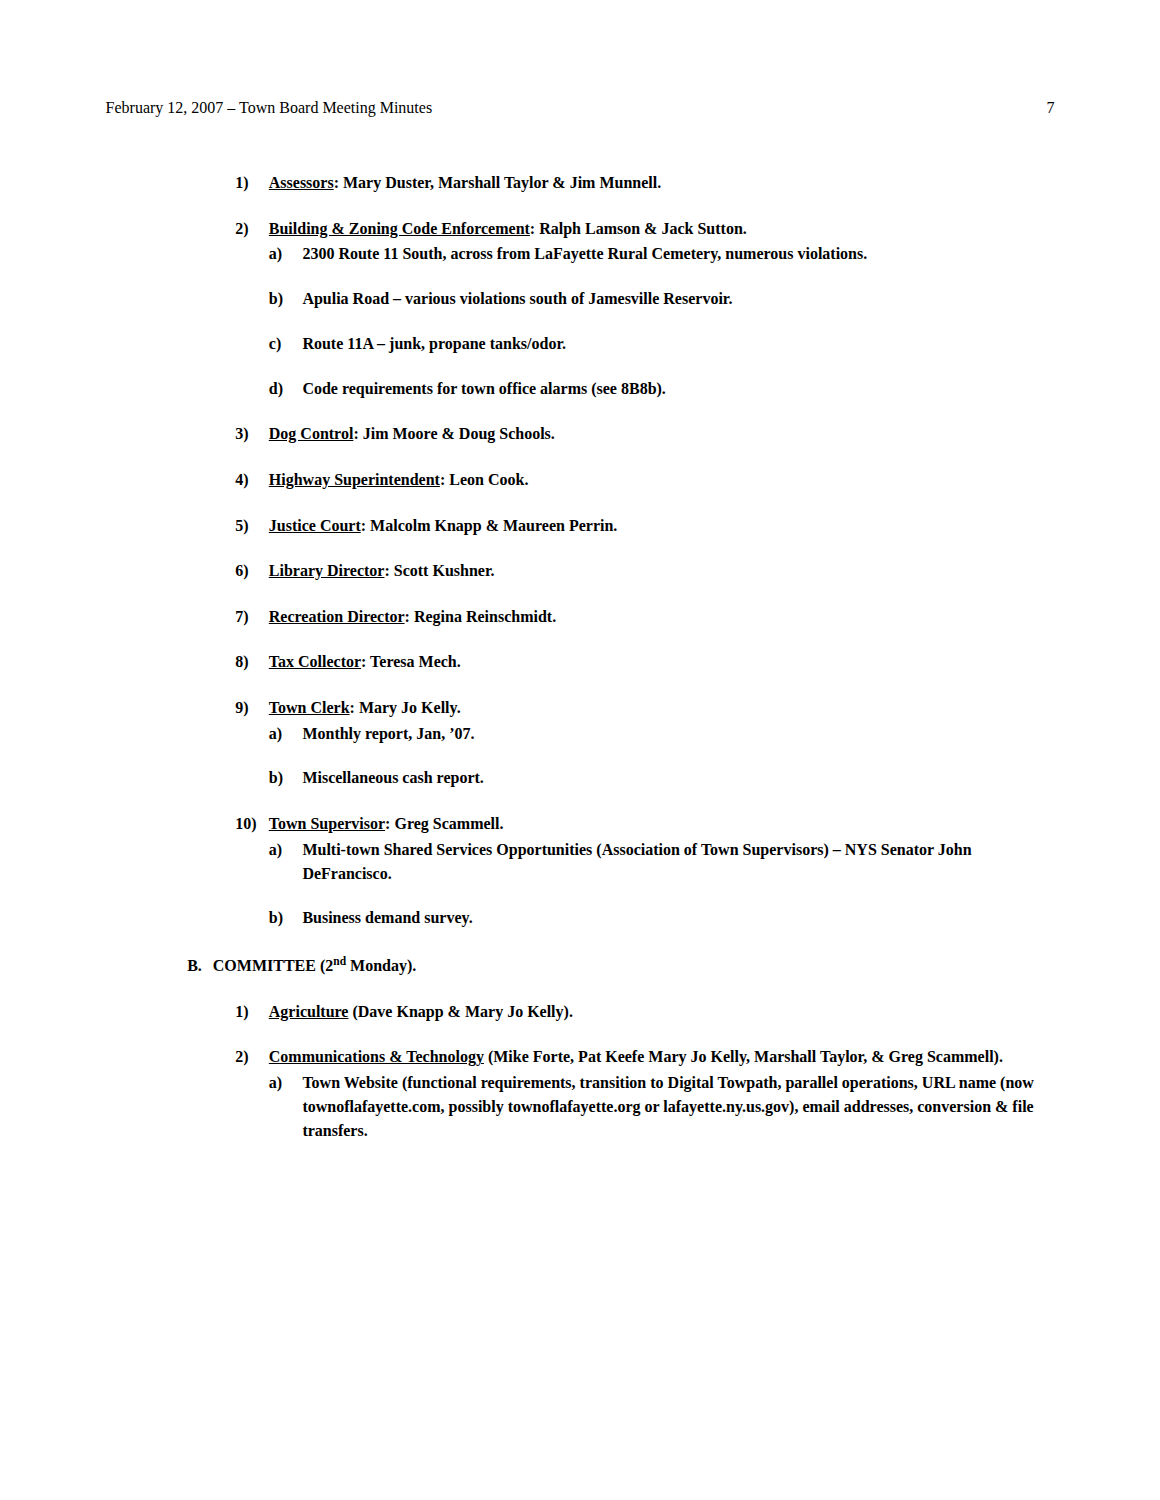February 12, 2007 – Town Board Meeting Minutes 7
1) Assessors: Mary Duster, Marshall Taylor & Jim Munnell.
2) Building & Zoning Code Enforcement: Ralph Lamson & Jack Sutton.
a) 2300 Route 11 South, across from LaFayette Rural Cemetery, numerous violations.
b) Apulia Road – various violations south of Jamesville Reservoir.
c) Route 11A – junk, propane tanks/odor.
d) Code requirements for town office alarms (see 8B8b).
3) Dog Control: Jim Moore & Doug Schools.
4) Highway Superintendent: Leon Cook.
5) Justice Court: Malcolm Knapp & Maureen Perrin.
6) Library Director: Scott Kushner.
7) Recreation Director: Regina Reinschmidt.
8) Tax Collector: Teresa Mech.
9) Town Clerk: Mary Jo Kelly.
a) Monthly report, Jan, ’07.
b) Miscellaneous cash report.
10) Town Supervisor: Greg Scammell.
a) Multi-town Shared Services Opportunities (Association of Town Supervisors) – NYS Senator John DeFrancisco.
b) Business demand survey.
B. COMMITTEE (2nd Monday).
1) Agriculture (Dave Knapp & Mary Jo Kelly).
2) Communications & Technology (Mike Forte, Pat Keefe Mary Jo Kelly, Marshall Taylor, & Greg Scammell).
a) Town Website (functional requirements, transition to Digital Towpath, parallel operations, URL name (now townoflafayette.com, possibly townoflafayette.org or lafayette.ny.us.gov), email addresses, conversion & file transfers.